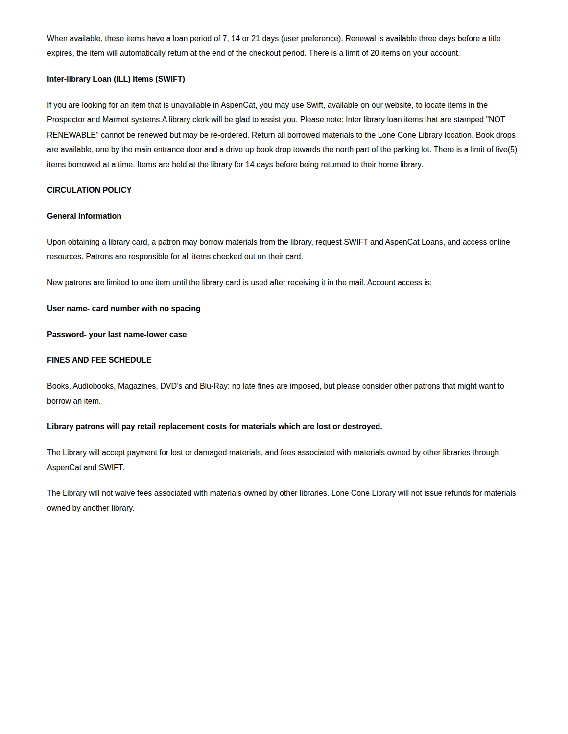When available, these items have a loan period of 7, 14 or 21 days (user preference). Renewal is available three days before a title expires, the item will automatically return at the end of the checkout period. There is a limit of 20 items on your account.
Inter-library Loan (ILL) Items (SWIFT)
If you are looking for an item that is unavailable in AspenCat, you may use Swift, available on our website, to locate items in the Prospector and Marmot systems.A library clerk will be glad to assist you. Please note: Inter library loan items that are stamped "NOT RENEWABLE" cannot be renewed but may be re-ordered. Return all borrowed materials to the Lone Cone Library location. Book drops are available, one by the main entrance door and a drive up book drop towards the north part of the parking lot. There is a limit of five(5) items borrowed at a time. Items are held at the library for 14 days before being returned to their home library.
CIRCULATION POLICY
General Information
Upon obtaining a library card, a patron may borrow materials from the library, request SWIFT and AspenCat Loans, and access online resources. Patrons are responsible for all items checked out on their card.
New patrons are limited to one item until the library card is used after receiving it in the mail. Account access is:
User name- card number with no spacing
Password- your last name-lower case
FINES AND FEE SCHEDULE
Books, Audiobooks, Magazines, DVD’s and Blu-Ray: no late fines are imposed, but please consider other patrons that might want to borrow an item.
Library patrons will pay retail replacement costs for materials which are lost or destroyed.
The Library will accept payment for lost or damaged materials, and fees associated with materials owned by other libraries through AspenCat and SWIFT.
The Library will not waive fees associated with materials owned by other libraries. Lone Cone Library will not issue refunds for materials owned by another library.